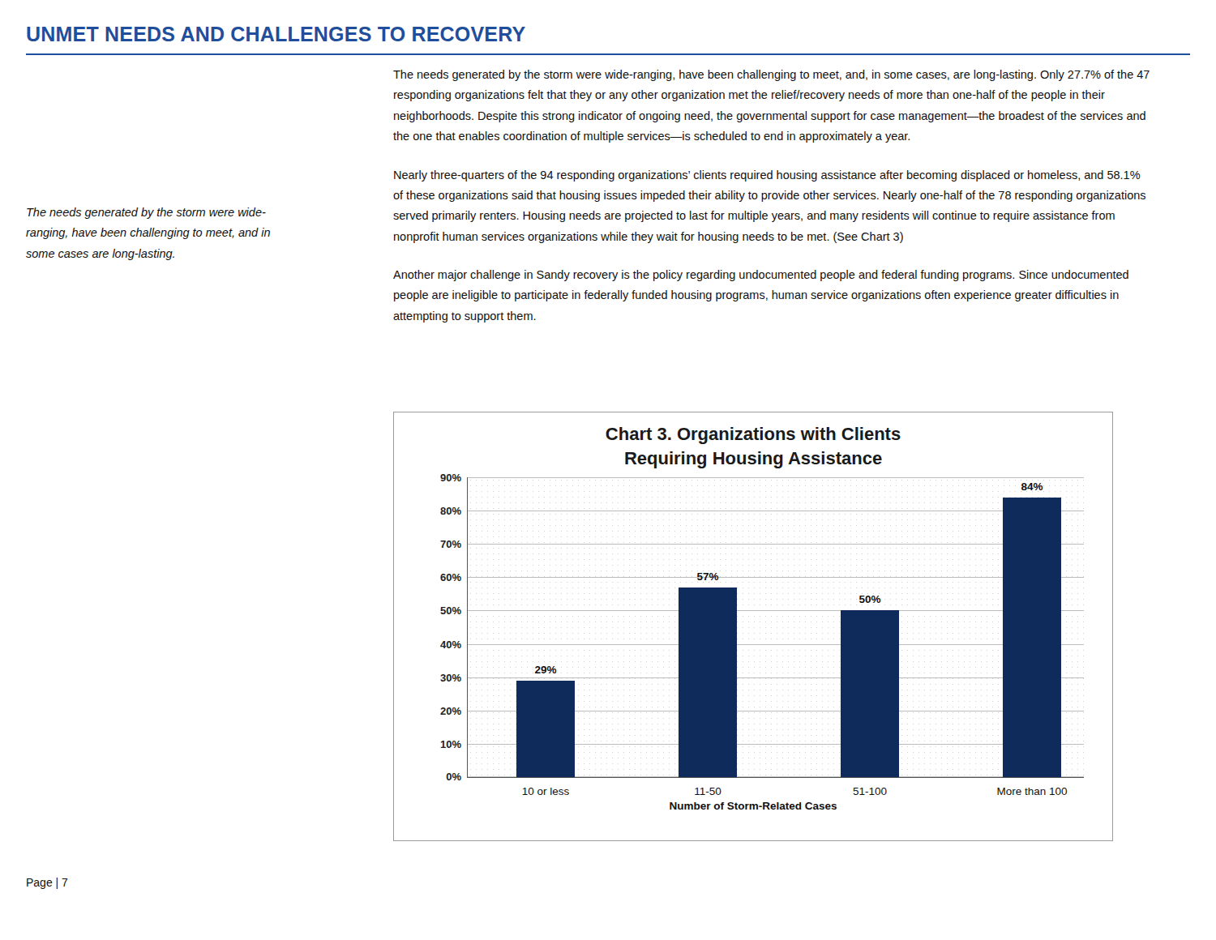UNMET NEEDS AND CHALLENGES TO RECOVERY
The needs generated by the storm were wide-ranging, have been challenging to meet, and in some cases are long-lasting.
The needs generated by the storm were wide-ranging, have been challenging to meet, and, in some cases, are long-lasting. Only 27.7% of the 47 responding organizations felt that they or any other organization met the relief/recovery needs of more than one-half of the people in their neighborhoods. Despite this strong indicator of ongoing need, the governmental support for case management—the broadest of the services and the one that enables coordination of multiple services—is scheduled to end in approximately a year.
Nearly three-quarters of the 94 responding organizations’ clients required housing assistance after becoming displaced or homeless, and 58.1% of these organizations said that housing issues impeded their ability to provide other services. Nearly one-half of the 78 responding organizations served primarily renters. Housing needs are projected to last for multiple years, and many residents will continue to require assistance from nonprofit human services organizations while they wait for housing needs to be met. (See Chart 3)
Another major challenge in Sandy recovery is the policy regarding undocumented people and federal funding programs. Since undocumented people are ineligible to participate in federally funded housing programs, human service organizations often experience greater difficulties in attempting to support them.
Chart 3. Organizations with Clients
Requiring Housing Assistance
90%
80%
70%
60%
50%
40%
30%
20%
10%
0%
29% 10 or less
57% 11-50
50% 51-100
84% More than 100
Number of Storm-Related Cases
Page | 7